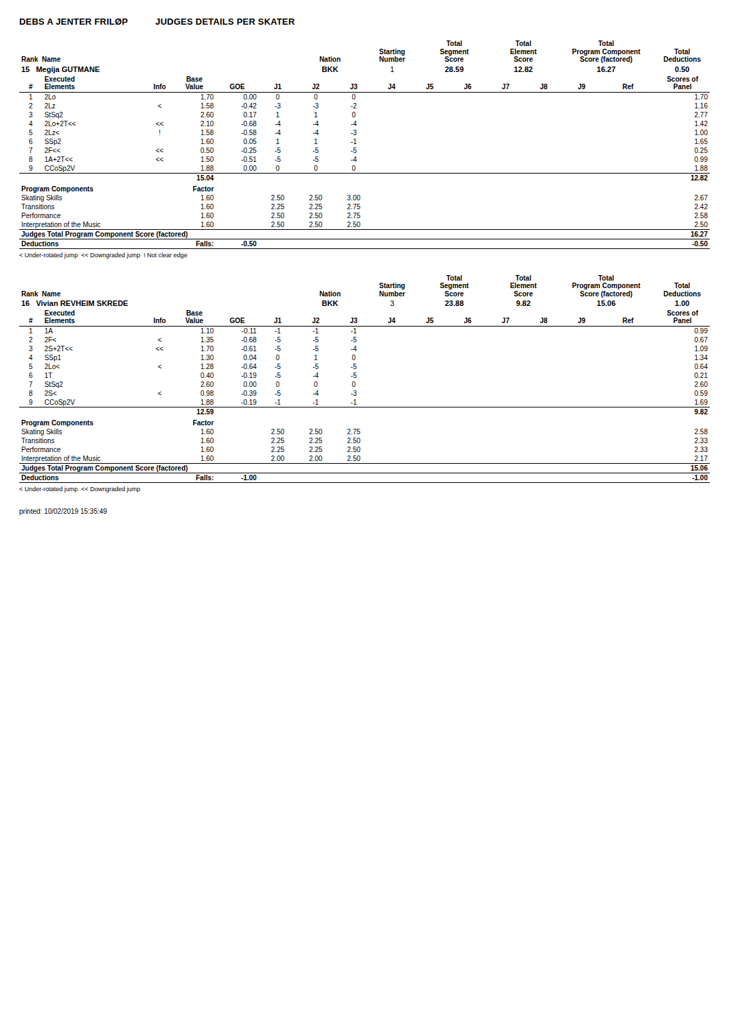DEBS A JENTER FRILØP JUDGES DETAILS PER SKATER
| Rank Name | Nation | Starting Number | Total Segment Score | Total Element Score | Total Program Component Score (factored) | Total Deductions |
| 15 Megija GUTMANE | BKK | 1 | 28.59 | 12.82 | 16.27 | 0.50 |
| # | Executed Elements | Info | Base Value | GOE | J1 | J2 | J3 | J4 | J5 | J6 | J7 | J8 | J9 | Ref | Scores of Panel |
| --- | --- | --- | --- | --- | --- | --- | --- | --- | --- | --- | --- | --- | --- | --- | --- |
| 1 | 2Lo | | 1.70 | 0.00 | 0 | 0 | 0 | | | | | | | | 1.70 |
| 2 | 2Lz | < | 1.58 | -0.42 | -3 | -3 | -2 | | | | | | | | 1.16 |
| 3 | StSq2 | | 2.60 | 0.17 | 1 | 1 | 0 | | | | | | | | 2.77 |
| 4 | 2Lo+2T<< | << | 2.10 | -0.68 | -4 | -4 | -4 | | | | | | | | 1.42 |
| 5 | 2Lz< | ! | 1.58 | -0.58 | -4 | -4 | -3 | | | | | | | | 1.00 |
| 6 | SSp2 | | 1.60 | 0.05 | 1 | 1 | -1 | | | | | | | | 1.65 |
| 7 | 2F<< | << | 0.50 | -0.25 | -5 | -5 | -5 | | | | | | | | 0.25 |
| 8 | 1A+2T<< | << | 1.50 | -0.51 | -5 | -5 | -4 | | | | | | | | 0.99 |
| 9 | CCoSp2V | | 1.88 | 0.00 | 0 | 0 | 0 | | | | | | | | 1.88 |
| | | | 15.04 | | | | | | | | | | | | 12.82 |
| Program Components | Factor | |
| Skating Skills | 1.60 | | 2.50 | 2.50 | 3.00 | | | | | | | | 2.67 |
| Transitions | 1.60 | | 2.25 | 2.25 | 2.75 | | | | | | | | 2.42 |
| Performance | 1.60 | | 2.50 | 2.50 | 2.75 | | | | | | | | 2.58 |
| Interpretation of the Music | 1.60 | | 2.50 | 2.50 | 2.50 | | | | | | | | 2.50 |
| Judges Total Program Component Score (factored) | | | 16.27 |
| Deductions | Falls: | -0.50 | | -0.50 |
< Under-rotated jump << Downgraded jump ! Not clear edge
| Rank Name | Nation | Starting Number | Total Segment Score | Total Element Score | Total Program Component Score (factored) | Total Deductions |
| 16 Vivian REVHEIM SKREDE | BKK | 3 | 23.88 | 9.82 | 15.06 | 1.00 |
| # | Executed Elements | Info | Base Value | GOE | J1 | J2 | J3 | J4 | J5 | J6 | J7 | J8 | J9 | Ref | Scores of Panel |
| --- | --- | --- | --- | --- | --- | --- | --- | --- | --- | --- | --- | --- | --- | --- | --- |
| 1 | 1A | | 1.10 | -0.11 | -1 | -1 | -1 | | | | | | | | 0.99 |
| 2 | 2F< | < | 1.35 | -0.68 | -5 | -5 | -5 | | | | | | | | 0.67 |
| 3 | 2S+2T<< | << | 1.70 | -0.61 | -5 | -5 | -4 | | | | | | | | 1.09 |
| 4 | SSp1 | | 1.30 | 0.04 | 0 | 1 | 0 | | | | | | | | 1.34 |
| 5 | 2Lo< | < | 1.28 | -0.64 | -5 | -5 | -5 | | | | | | | | 0.64 |
| 6 | 1T | | 0.40 | -0.19 | -5 | -4 | -5 | | | | | | | | 0.21 |
| 7 | StSq2 | | 2.60 | 0.00 | 0 | 0 | 0 | | | | | | | | 2.60 |
| 8 | 2S< | < | 0.98 | -0.39 | -5 | -4 | -3 | | | | | | | | 0.59 |
| 9 | CCoSp2V | | 1.88 | -0.19 | -1 | -1 | -1 | | | | | | | | 1.69 |
| | | | 12.59 | | | | | | | | | | | | 9.82 |
| Program Components | Factor | |
| Skating Skills | 1.60 | | 2.50 | 2.50 | 2.75 | | | | | | | | 2.58 |
| Transitions | 1.60 | | 2.25 | 2.25 | 2.50 | | | | | | | | 2.33 |
| Performance | 1.60 | | 2.25 | 2.25 | 2.50 | | | | | | | | 2.33 |
| Interpretation of the Music | 1.60 | | 2.00 | 2.00 | 2.50 | | | | | | | | 2.17 |
| Judges Total Program Component Score (factored) | | | 15.06 |
| Deductions | Falls: | -1.00 | | -1.00 |
< Under-rotated jump << Downgraded jump
printed: 10/02/2019 15:35:49